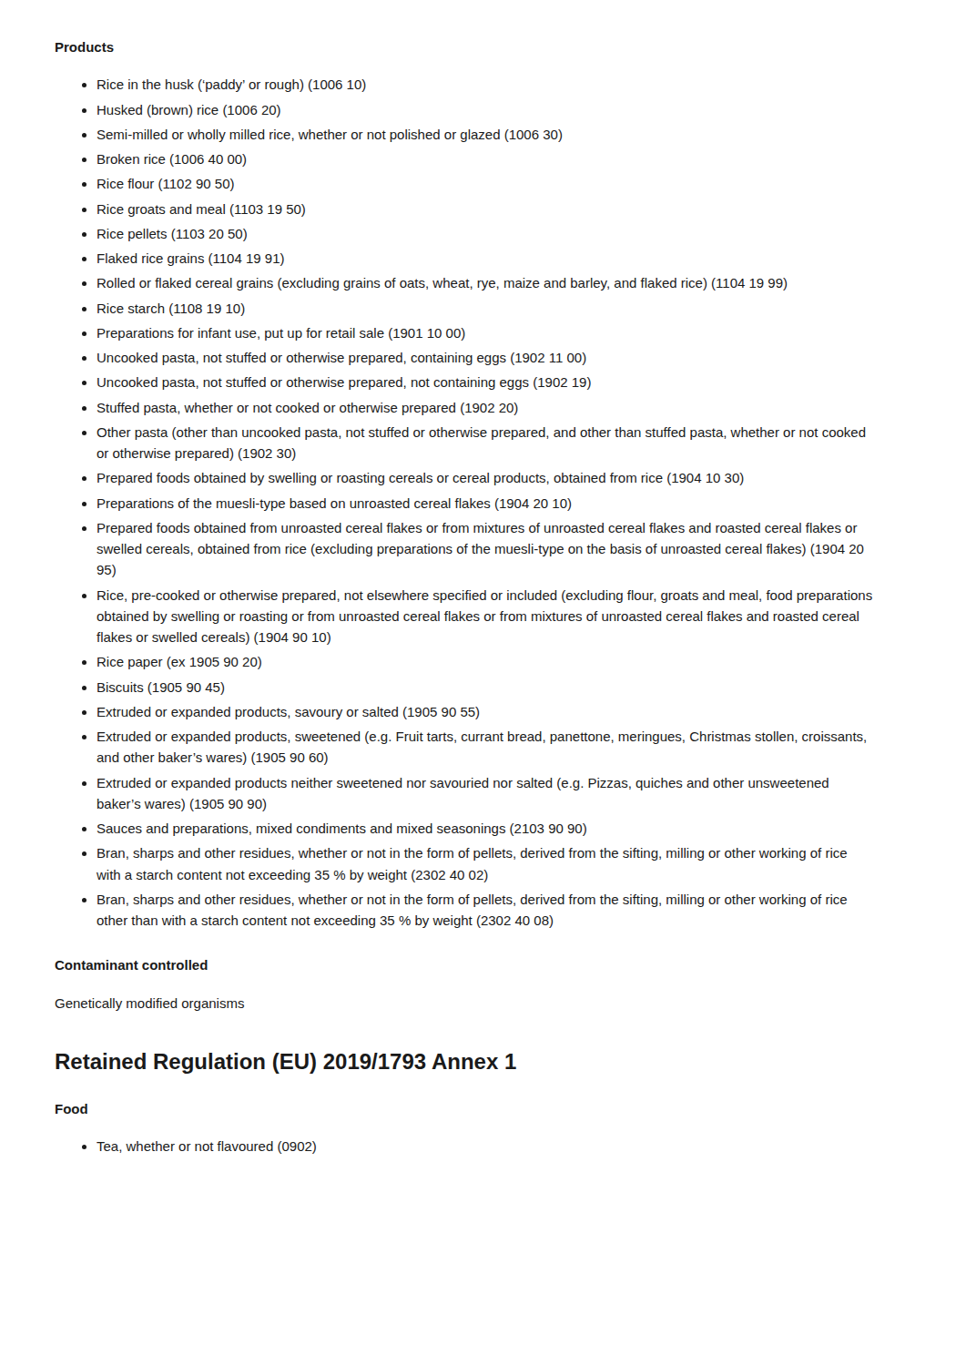Products
Rice in the husk (‘paddy’ or rough) (1006 10)
Husked (brown) rice (1006 20)
Semi-milled or wholly milled rice, whether or not polished or glazed (1006 30)
Broken rice (1006 40 00)
Rice flour (1102 90 50)
Rice groats and meal (1103 19 50)
Rice pellets (1103 20 50)
Flaked rice grains (1104 19 91)
Rolled or flaked cereal grains (excluding grains of oats, wheat, rye, maize and barley, and flaked rice) (1104 19 99)
Rice starch (1108 19 10)
Preparations for infant use, put up for retail sale (1901 10 00)
Uncooked pasta, not stuffed or otherwise prepared, containing eggs (1902 11 00)
Uncooked pasta, not stuffed or otherwise prepared, not containing eggs (1902 19)
Stuffed pasta, whether or not cooked or otherwise prepared (1902 20)
Other pasta (other than uncooked pasta, not stuffed or otherwise prepared, and other than stuffed pasta, whether or not cooked or otherwise prepared) (1902 30)
Prepared foods obtained by swelling or roasting cereals or cereal products, obtained from rice (1904 10 30)
Preparations of the muesli-type based on unroasted cereal flakes (1904 20 10)
Prepared foods obtained from unroasted cereal flakes or from mixtures of unroasted cereal flakes and roasted cereal flakes or swelled cereals, obtained from rice (excluding preparations of the muesli-type on the basis of unroasted cereal flakes) (1904 20 95)
Rice, pre-cooked or otherwise prepared, not elsewhere specified or included (excluding flour, groats and meal, food preparations obtained by swelling or roasting or from unroasted cereal flakes or from mixtures of unroasted cereal flakes and roasted cereal flakes or swelled cereals) (1904 90 10)
Rice paper (ex 1905 90 20)
Biscuits (1905 90 45)
Extruded or expanded products, savoury or salted (1905 90 55)
Extruded or expanded products, sweetened (e.g. Fruit tarts, currant bread, panettone, meringues, Christmas stollen, croissants, and other baker’s wares) (1905 90 60)
Extruded or expanded products neither sweetened nor savouried nor salted (e.g. Pizzas, quiches and other unsweetened baker’s wares) (1905 90 90)
Sauces and preparations, mixed condiments and mixed seasonings (2103 90 90)
Bran, sharps and other residues, whether or not in the form of pellets, derived from the sifting, milling or other working of rice with a starch content not exceeding 35 % by weight (2302 40 02)
Bran, sharps and other residues, whether or not in the form of pellets, derived from the sifting, milling or other working of rice other than with a starch content not exceeding 35 % by weight (2302 40 08)
Contaminant controlled
Genetically modified organisms
Retained Regulation (EU) 2019/1793 Annex 1
Food
Tea, whether or not flavoured (0902)